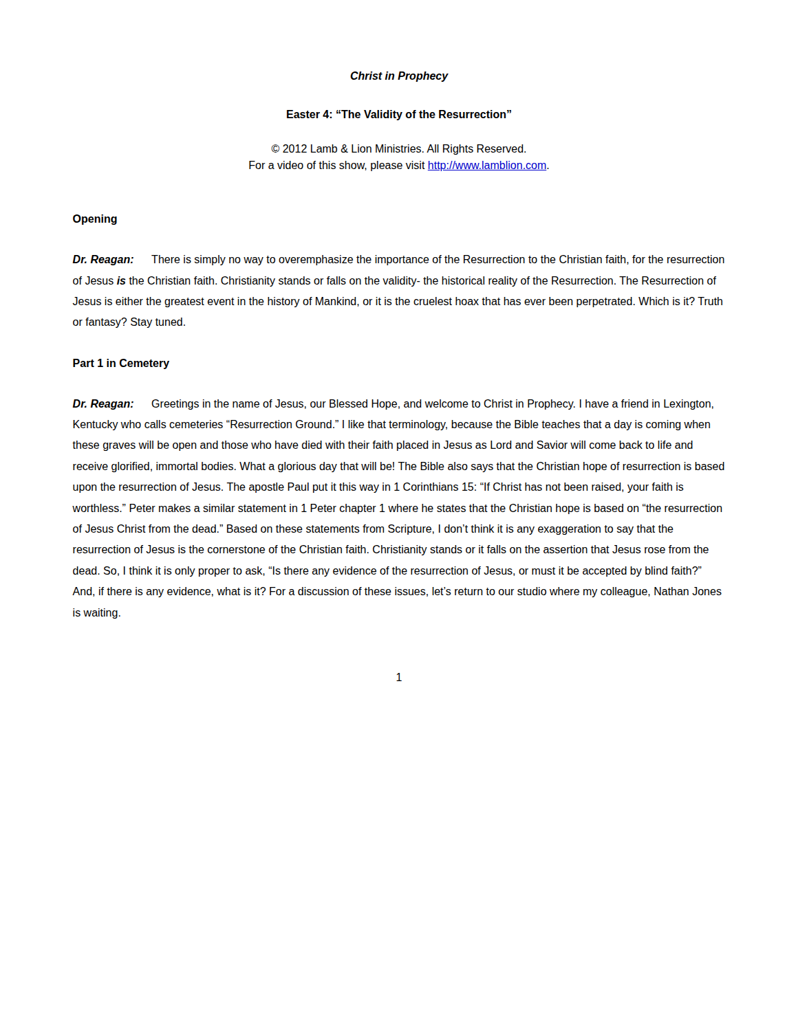Christ in Prophecy
Easter 4: “The Validity of the Resurrection”
© 2012 Lamb & Lion Ministries. All Rights Reserved.
For a video of this show, please visit http://www.lamblion.com.
Opening
Dr. Reagan: There is simply no way to overemphasize the importance of the Resurrection to the Christian faith, for the resurrection of Jesus is the Christian faith. Christianity stands or falls on the validity- the historical reality of the Resurrection. The Resurrection of Jesus is either the greatest event in the history of Mankind, or it is the cruelest hoax that has ever been perpetrated. Which is it? Truth or fantasy? Stay tuned.
Part 1 in Cemetery
Dr. Reagan: Greetings in the name of Jesus, our Blessed Hope, and welcome to Christ in Prophecy. I have a friend in Lexington, Kentucky who calls cemeteries “Resurrection Ground.” I like that terminology, because the Bible teaches that a day is coming when these graves will be open and those who have died with their faith placed in Jesus as Lord and Savior will come back to life and receive glorified, immortal bodies. What a glorious day that will be! The Bible also says that the Christian hope of resurrection is based upon the resurrection of Jesus. The apostle Paul put it this way in 1 Corinthians 15: “If Christ has not been raised, your faith is worthless.” Peter makes a similar statement in 1 Peter chapter 1 where he states that the Christian hope is based on “the resurrection of Jesus Christ from the dead.” Based on these statements from Scripture, I don’t think it is any exaggeration to say that the resurrection of Jesus is the cornerstone of the Christian faith. Christianity stands or it falls on the assertion that Jesus rose from the dead. So, I think it is only proper to ask, “Is there any evidence of the resurrection of Jesus, or must it be accepted by blind faith?” And, if there is any evidence, what is it? For a discussion of these issues, let’s return to our studio where my colleague, Nathan Jones is waiting.
1